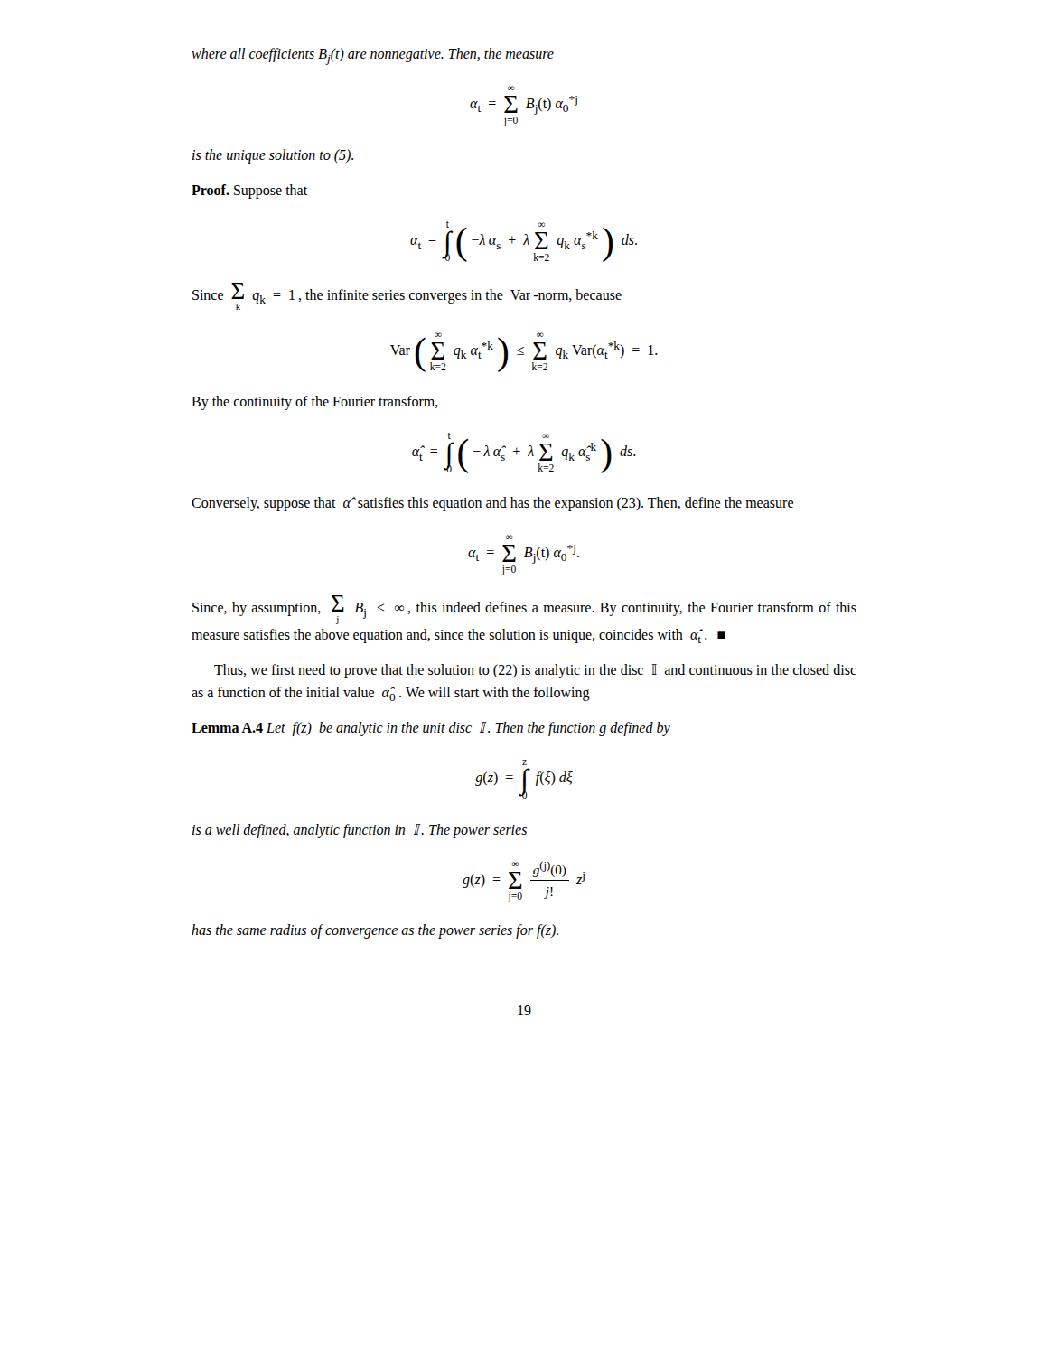where all coefficients Bj(t) are nonnegative. Then, the measure
αt = ∞Σj=0 Bj(t) α0*j
is the unique solution to (5).
Proof. Suppose that
αt = t∫0 ( −λ αs + λ ∞Σk=2 qk αs*k ) ds.
Since Σk qk = 1 , the infinite series converges in the Var -norm, because
Var ( ∞Σk=2 qk αt*k ) ≤ ∞Σk=2 qk Var(αt*k) = 1.
By the continuity of the Fourier transform,
α̂t = t∫0 ( − λ α̂s + λ ∞Σk=2 qk α̂sk ) ds.
Conversely, suppose that α̂ satisfies this equation and has the expansion (23). Then, define the measure
αt = ∞Σj=0 Bj(t) α0*j.
Since, by assumption, Σj Bj < ∞ , this indeed defines a measure. By continuity, the Fourier transform of this measure satisfies the above equation and, since the solution is unique, coincides with α̂t . ■
Thus, we first need to prove that the solution to (22) is analytic in the disc 𝕀 and continuous in the closed disc as a function of the initial value α̂0 . We will start with the following
Lemma A.4 Let f(z) be analytic in the unit disc 𝕀 . Then the function g defined by
g(z) = z∫0 f(ξ) dξ
is a well defined, analytic function in 𝕀 . The power series
g(z) = ∞Σj=0 g(j)(0) j! zj
has the same radius of convergence as the power series for f(z).
19